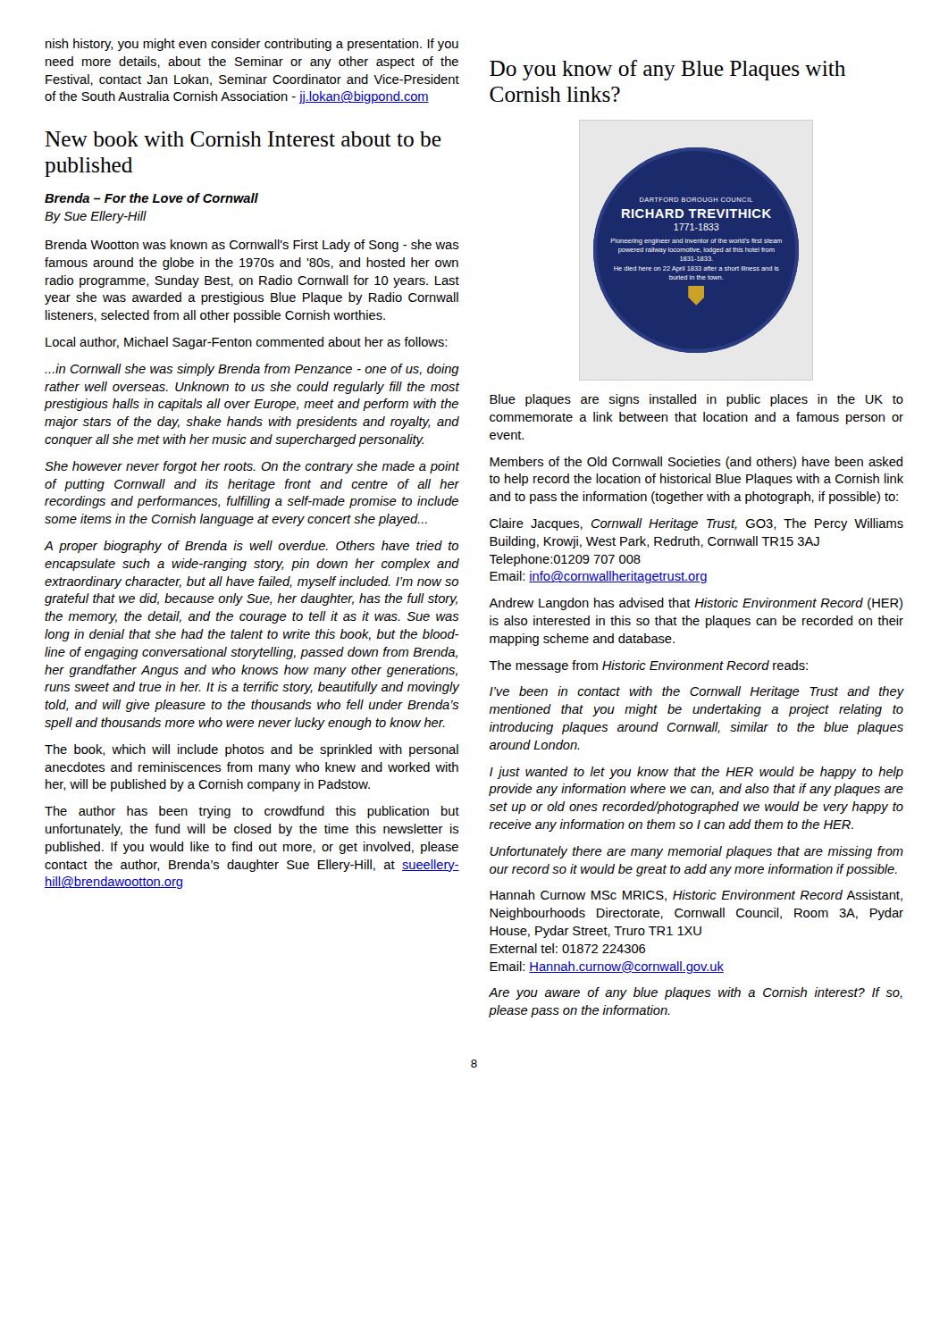nish history, you might even consider contributing a presentation. If you need more details, about the Seminar or any other aspect of the Festival, contact Jan Lokan, Seminar Coordinator and Vice-President of the South Australia Cornish Association - jj.lokan@bigpond.com
New book with Cornish Interest about to be published
Brenda – For the Love of Cornwall
By Sue Ellery-Hill
Brenda Wootton was known as Cornwall's First Lady of Song - she was famous around the globe in the 1970s and '80s, and hosted her own radio programme, Sunday Best, on Radio Cornwall for 10 years. Last year she was awarded a prestigious Blue Plaque by Radio Cornwall listeners, selected from all other possible Cornish worthies.
Local author, Michael Sagar-Fenton commented about her as follows:
...in Cornwall she was simply Brenda from Penzance - one of us, doing rather well overseas. Unknown to us she could regularly fill the most prestigious halls in capitals all over Europe, meet and perform with the major stars of the day, shake hands with presidents and royalty, and conquer all she met with her music and supercharged personality.
She however never forgot her roots. On the contrary she made a point of putting Cornwall and its heritage front and centre of all her recordings and performances, fulfilling a self-made promise to include some items in the Cornish language at every concert she played...
A proper biography of Brenda is well overdue. Others have tried to encapsulate such a wide-ranging story, pin down her complex and extraordinary character, but all have failed, myself included. I’m now so grateful that we did, because only Sue, her daughter, has the full story, the memory, the detail, and the courage to tell it as it was. Sue was long in denial that she had the talent to write this book, but the blood-line of engaging conversational storytelling, passed down from Brenda, her grandfather Angus and who knows how many other generations, runs sweet and true in her. It is a terrific story, beautifully and movingly told, and will give pleasure to the thousands who fell under Brenda’s spell and thousands more who were never lucky enough to know her.
The book, which will include photos and be sprinkled with personal anecdotes and reminiscences from many who knew and worked with her, will be published by a Cornish company in Padstow.
The author has been trying to crowdfund this publication but unfortunately, the fund will be closed by the time this newsletter is published. If you would like to find out more, or get involved, please contact the author, Brenda’s daughter Sue Ellery-Hill, at sueellery-hill@brendawootton.org
Do you know of any Blue Plaques with Cornish links?
Dartford Borough Council
RICHARD TREVITHICK
1771-1833
Pioneering engineer and inventor of the world's first steam powered railway locomotive, lodged at this hotel from 1831-1833.
He died here on 22 April 1833 after a short illness and is buried in the town.
Blue plaques are signs installed in public places in the UK to commemorate a link between that location and a famous person or event.
Members of the Old Cornwall Societies (and others) have been asked to help record the location of historical Blue Plaques with a Cornish link and to pass the information (together with a photograph, if possible) to:
Claire Jacques, Cornwall Heritage Trust, GO3, The Percy Williams Building, Krowji, West Park, Redruth, Cornwall TR15 3AJ
Telephone:01209 707 008
Email: info@cornwallheritagetrust.org
Andrew Langdon has advised that Historic Environment Record (HER) is also interested in this so that the plaques can be recorded on their mapping scheme and database.
The message from Historic Environment Record reads:
I’ve been in contact with the Cornwall Heritage Trust and they mentioned that you might be undertaking a project relating to introducing plaques around Cornwall, similar to the blue plaques around London.
I just wanted to let you know that the HER would be happy to help provide any information where we can, and also that if any plaques are set up or old ones recorded/photographed we would be very happy to receive any information on them so I can add them to the HER.
Unfortunately there are many memorial plaques that are missing from our record so it would be great to add any more information if possible.
Hannah Curnow MSc MRICS, Historic Environment Record Assistant, Neighbourhoods Directorate, Cornwall Council, Room 3A, Pydar House, Pydar Street, Truro TR1 1XU
External tel: 01872 224306
Email: Hannah.curnow@cornwall.gov.uk
Are you aware of any blue plaques with a Cornish interest? If so, please pass on the information.
8